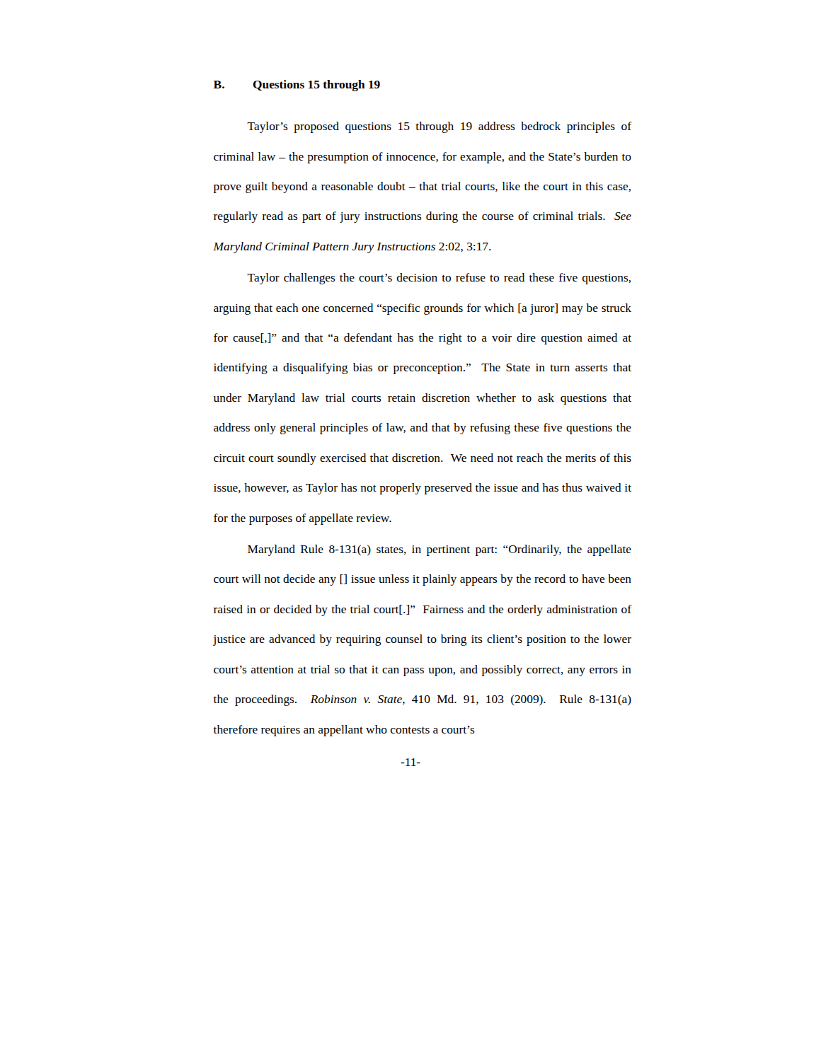B. Questions 15 through 19
Taylor’s proposed questions 15 through 19 address bedrock principles of criminal law – the presumption of innocence, for example, and the State’s burden to prove guilt beyond a reasonable doubt – that trial courts, like the court in this case, regularly read as part of jury instructions during the course of criminal trials. See Maryland Criminal Pattern Jury Instructions 2:02, 3:17.
Taylor challenges the court’s decision to refuse to read these five questions, arguing that each one concerned “specific grounds for which [a juror] may be struck for cause[,]” and that “a defendant has the right to a voir dire question aimed at identifying a disqualifying bias or preconception.” The State in turn asserts that under Maryland law trial courts retain discretion whether to ask questions that address only general principles of law, and that by refusing these five questions the circuit court soundly exercised that discretion. We need not reach the merits of this issue, however, as Taylor has not properly preserved the issue and has thus waived it for the purposes of appellate review.
Maryland Rule 8-131(a) states, in pertinent part: “Ordinarily, the appellate court will not decide any [] issue unless it plainly appears by the record to have been raised in or decided by the trial court[.]” Fairness and the orderly administration of justice are advanced by requiring counsel to bring its client’s position to the lower court’s attention at trial so that it can pass upon, and possibly correct, any errors in the proceedings. Robinson v. State, 410 Md. 91, 103 (2009). Rule 8-131(a) therefore requires an appellant who contests a court’s
-11-